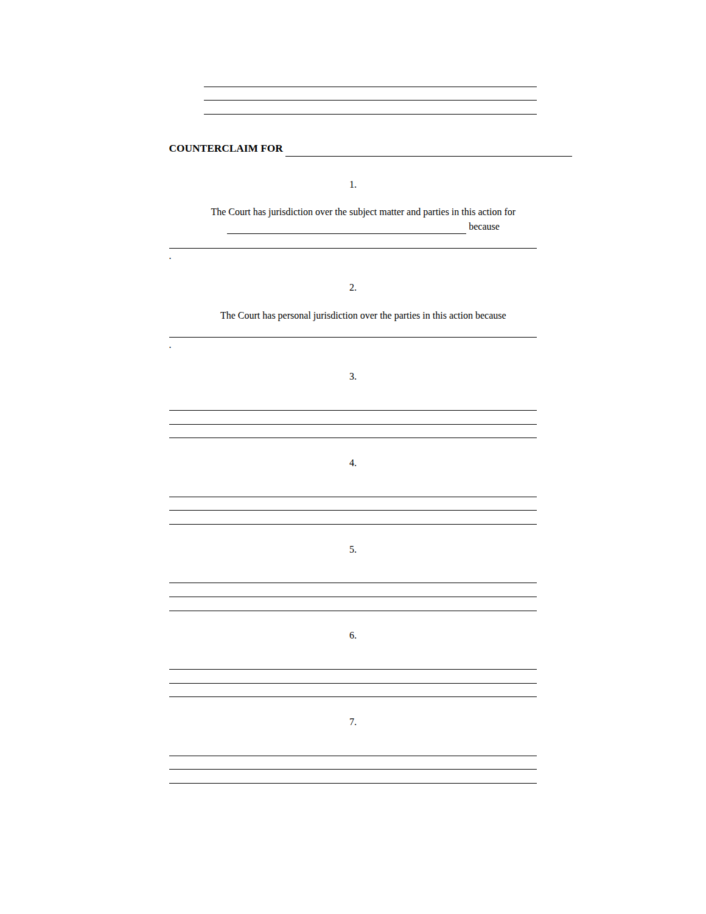COUNTERCLAIM FOR
1.
The Court has jurisdiction over the subject matter and parties in this action for because
.
2.
The Court has personal jurisdiction over the parties in this action because
.
3.
4.
5.
6.
7.